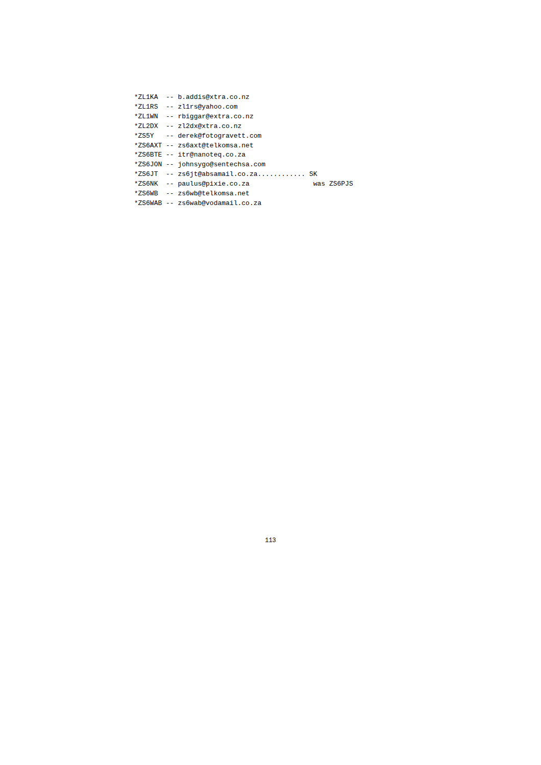*ZL1KA  -- b.addis@xtra.co.nz
*ZL1RS  -- zl1rs@yahoo.com
*ZL1WN  -- rbiggar@extra.co.nz
*ZL2DX  -- zl2dx@xtra.co.nz
*ZS5Y   -- derek@fotogravett.com
*ZS6AXT -- zs6axt@telkomsa.net
*ZS6BTE -- itr@nanoteq.co.za
*ZS6JON -- johnsygo@sentechsa.com
*ZS6JT  -- zs6jt@absamail.co.za............ SK
*ZS6NK  -- paulus@pixie.co.za                was ZS6PJS
*ZS6WB  -- zs6wb@telkomsa.net
*ZS6WAB -- zs6wab@vodamail.co.za
113